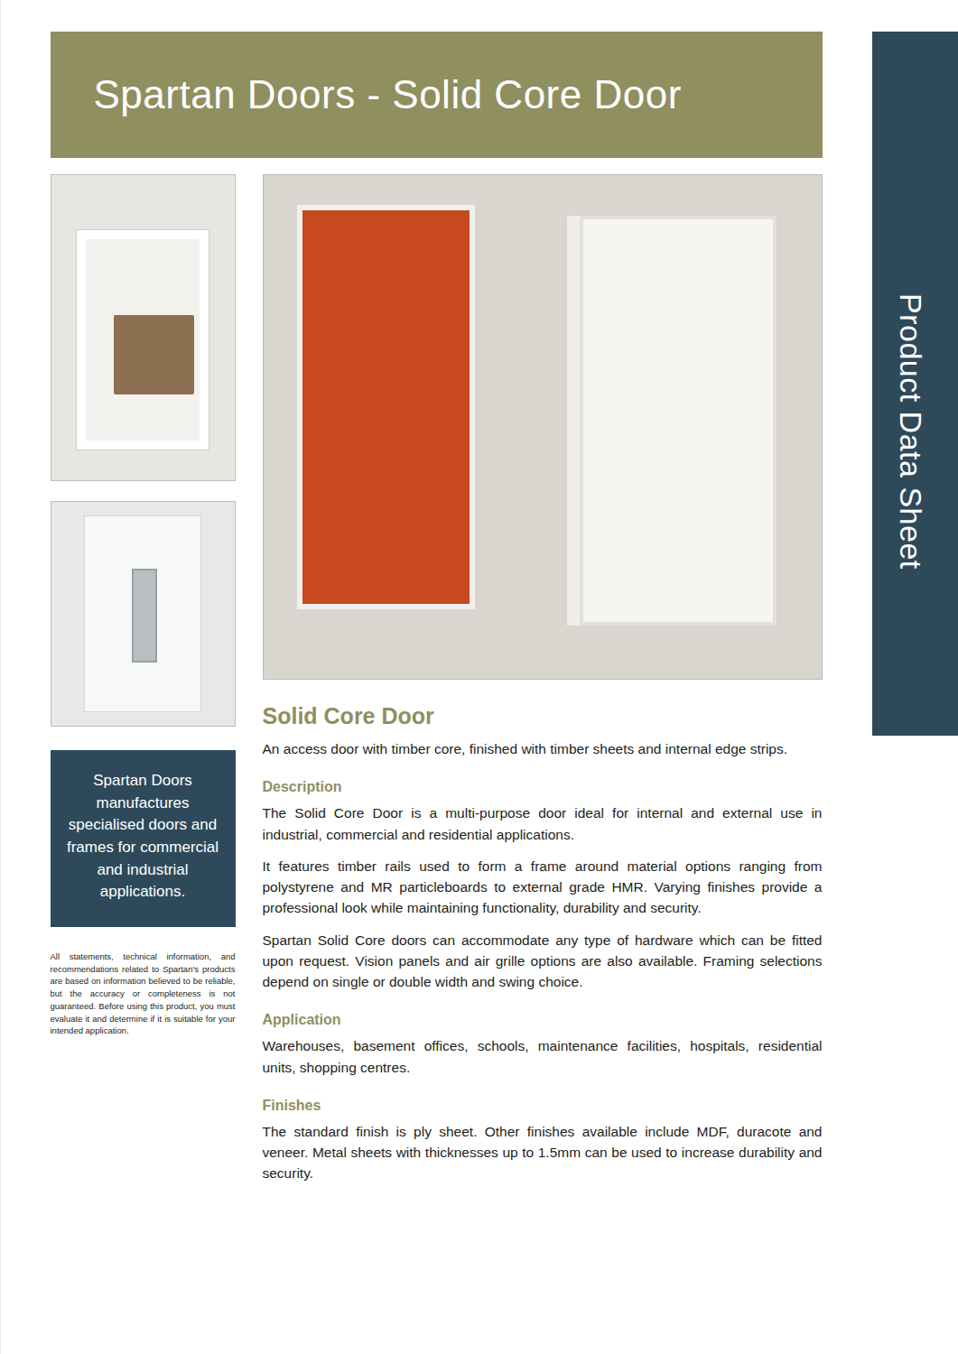Spartan Doors - Solid Core Door
Product Data Sheet
Spartan Doors manufactures specialised doors and frames for commercial and industrial applications.
All statements, technical information, and recommendations related to Spartan's products are based on information believed to be reliable, but the accuracy or completeness is not guaranteed. Before using this product, you must evaluate it and determine if it is suitable for your intended application.
Solid Core Door
An access door with timber core, finished with timber sheets and internal edge strips.
Description
The Solid Core Door is a multi-purpose door ideal for internal and external use in industrial, commercial and residential applications.
It features timber rails used to form a frame around material options ranging from polystyrene and MR particleboards to external grade HMR. Varying finishes provide a professional look while maintaining functionality, durability and security.
Spartan Solid Core doors can accommodate any type of hardware which can be fitted upon request. Vision panels and air grille options are also available. Framing selections depend on single or double width and swing choice.
Application
Warehouses, basement offices, schools, maintenance facilities, hospitals, residential units, shopping centres.
Finishes
The standard finish is ply sheet. Other finishes available include MDF, duracote and veneer. Metal sheets with thicknesses up to 1.5mm can be used to increase durability and security.